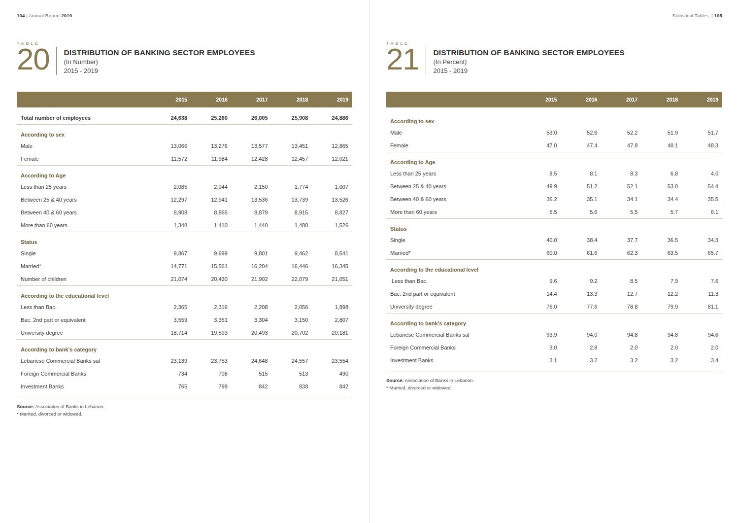104 | Annual Report 2019
Table
20
Distribution of Banking Sector Employees
(In Number)
2015 - 2019
| | 2015 | 2016 | 2017 | 2018 | 2019 |
| --- | --- | --- | --- | --- | --- |
| Total number of employees | 24,638 | 25,260 | 26,005 | 25,908 | 24,886 |
| According to sex |
| Male | 13,066 | 13,276 | 13,577 | 13,451 | 12,865 |
| Female | 11,572 | 11,984 | 12,428 | 12,457 | 12,021 |
| According to Age |
| Less than 25 years | 2,085 | 2,044 | 2,150 | 1,774 | 1,007 |
| Between 25 & 40 years | 12,297 | 12,941 | 13,536 | 13,739 | 13,526 |
| Between 40 & 60 years | 8,908 | 8,865 | 8,879 | 8,915 | 8,827 |
| More than 60 years | 1,348 | 1,410 | 1,440 | 1,480 | 1,526 |
| Status |
| Single | 9,867 | 9,699 | 9,801 | 9,462 | 8,541 |
| Married* | 14,771 | 15,561 | 16,204 | 16,446 | 16,345 |
| Number of children | 21,074 | 20,430 | 21,902 | 22,079 | 21,051 |
| According to the educational level |
| Less than Bac. | 2,365 | 2,316 | 2,208 | 2,056 | 1,898 |
| Bac. 2nd part or equivalent | 3,559 | 3,351 | 3,304 | 3,150 | 2,807 |
| University degree | 18,714 | 19,593 | 20,493 | 20,702 | 20,181 |
| According to bank’s category |
| Lebanese Commercial Banks sal | 23,139 | 23,753 | 24,648 | 24,557 | 23,554 |
| Foreign Commercial Banks | 734 | 708 | 515 | 513 | 490 |
| Investment Banks | 765 | 799 | 842 | 838 | 842 |
Source: Association of Banks in Lebanon.
* Married, divorced or widowed.
Statistical Tables | 105
Table
21
Distribution of Banking Sector Employees
(In Percent)
2015 - 2019
| | 2015 | 2016 | 2017 | 2018 | 2019 |
| --- | --- | --- | --- | --- | --- |
| According to sex |
| Male | 53.0 | 52.6 | 52.2 | 51.9 | 51.7 |
| Female | 47.0 | 47.4 | 47.8 | 48.1 | 48.3 |
| According to Age |
| Less than 25 years | 8.5 | 8.1 | 8.3 | 6.8 | 4.0 |
| Between 25 & 40 years | 49.9 | 51.2 | 52.1 | 53.0 | 54.4 |
| Between 40 & 60 years | 36.2 | 35.1 | 34.1 | 34.4 | 35.5 |
| More than 60 years | 5.5 | 5.6 | 5.5 | 5.7 | 6.1 |
| Status |
| Single | 40.0 | 38.4 | 37.7 | 36.5 | 34.3 |
| Married* | 60.0 | 61.6 | 62.3 | 63.5 | 65.7 |
| According to the educational level |
| Less than Bac. | 9.6 | 9.2 | 8.5 | 7.9 | 7.6 |
| Bac. 2nd part or equivalent | 14.4 | 13.3 | 12.7 | 12.2 | 11.3 |
| University degree | 76.0 | 77.6 | 78.8 | 79.9 | 81.1 |
| According to bank’s category |
| Lebanese Commercial Banks sal | 93.9 | 94.0 | 94.8 | 94.8 | 94.6 |
| Foreign Commercial Banks | 3.0 | 2.8 | 2.0 | 2.0 | 2.0 |
| Investment Banks | 3.1 | 3.2 | 3.2 | 3.2 | 3.4 |
Source: Association of Banks in Lebanon.
* Married, divorced or widowed.